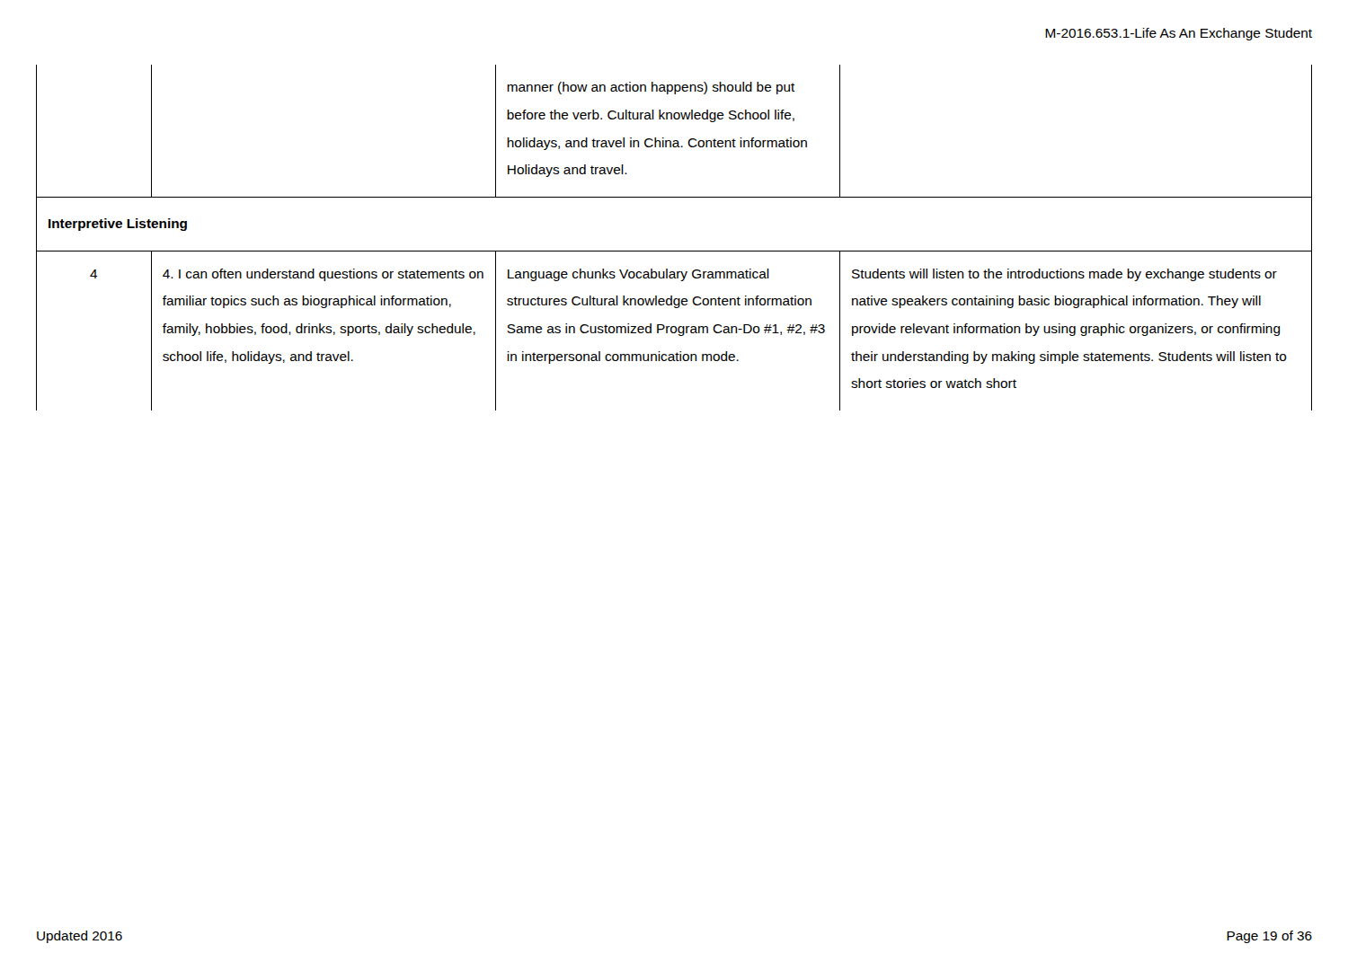M-2016.653.1-Life As An Exchange Student
| | | manner (how an action happens) should be put before the verb. Cultural knowledge School life, holidays, and travel in China. Content information Holidays and travel. | |
| Interpretive Listening |
| 4 | 4. I can often understand questions or statements on familiar topics such as biographical information, family, hobbies, food, drinks, sports, daily schedule, school life, holidays, and travel. | Language chunks Vocabulary Grammatical structures Cultural knowledge Content information Same as in Customized Program Can-Do #1, #2, #3 in interpersonal communication mode. | Students will listen to the introductions made by exchange students or native speakers containing basic biographical information. They will provide relevant information by using graphic organizers, or confirming their understanding by making simple statements. Students will listen to short stories or watch short |
Updated 2016 Page 19 of 36